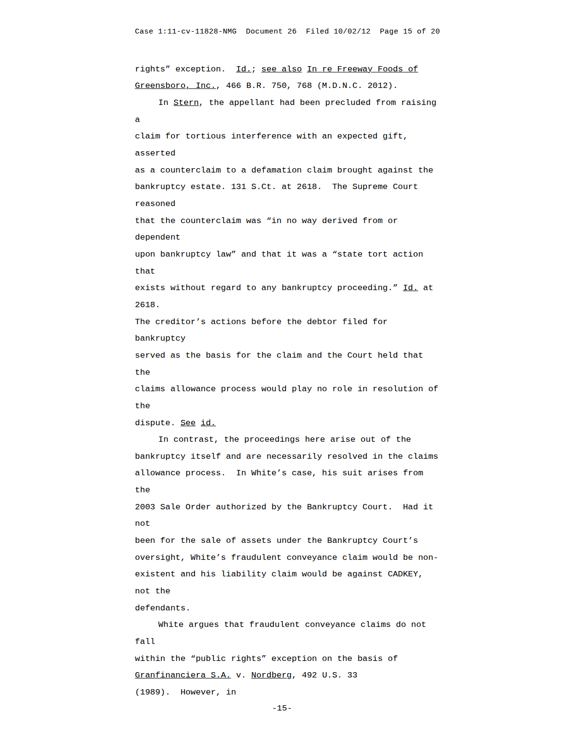Case 1:11-cv-11828-NMG Document 26 Filed 10/02/12 Page 15 of 20
rights” exception. Id.; see also In re Freeway Foods of
Greensboro, Inc., 466 B.R. 750, 768 (M.D.N.C. 2012).
In Stern, the appellant had been precluded from raising a
claim for tortious interference with an expected gift, asserted
as a counterclaim to a defamation claim brought against the
bankruptcy estate. 131 S.Ct. at 2618. The Supreme Court reasoned
that the counterclaim was “in no way derived from or dependent
upon bankruptcy law” and that it was a “state tort action that
exists without regard to any bankruptcy proceeding.” Id. at 2618.
The creditor’s actions before the debtor filed for bankruptcy
served as the basis for the claim and the Court held that the
claims allowance process would play no role in resolution of the
dispute. See id.
In contrast, the proceedings here arise out of the
bankruptcy itself and are necessarily resolved in the claims
allowance process. In White’s case, his suit arises from the
2003 Sale Order authorized by the Bankruptcy Court. Had it not
been for the sale of assets under the Bankruptcy Court’s
oversight, White’s fraudulent conveyance claim would be non-
existent and his liability claim would be against CADKEY, not the
defendants.
White argues that fraudulent conveyance claims do not fall
within the “public rights” exception on the basis of
Granfinanciera S.A. v. Nordberg, 492 U.S. 33 (1989). However, in
-15-